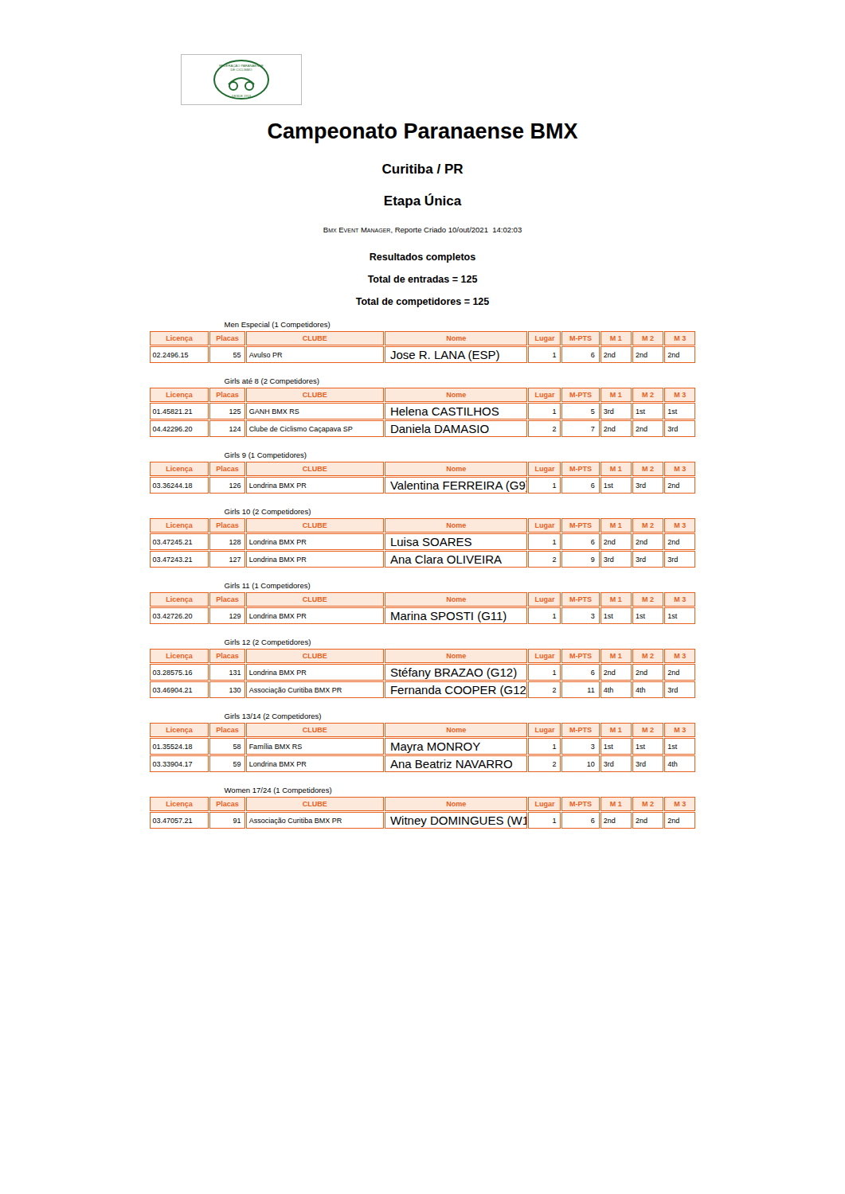FEDERAÇÃO PARANAENSE DE CICLISMO DESDE 1953
Campeonato Paranaense BMX
Curitiba / PR
Etapa Única
Bmx Event Manager, Reporte Criado 10/out/2021 14:02:03
Resultados completos
Total de entradas = 125
Total de competidores = 125
Men Especial (1 Competidores)
| Licença | Placas | CLUBE | Nome | Lugar | M-PTS | M 1 | M 2 | M 3 |
| --- | --- | --- | --- | --- | --- | --- | --- | --- |
| 02.2496.15 | 55 | Avulso PR | Jose R. LANA (ESP) | 1 | 6 | 2nd | 2nd | 2nd |
Girls até 8 (2 Competidores)
| Licença | Placas | CLUBE | Nome | Lugar | M-PTS | M 1 | M 2 | M 3 |
| --- | --- | --- | --- | --- | --- | --- | --- | --- |
| 01.45821.21 | 125 | GANH BMX RS | Helena CASTILHOS | 1 | 5 | 3rd | 1st | 1st |
| 04.42296.20 | 124 | Clube de Ciclismo Caçapava SP | Daniela DAMASIO | 2 | 7 | 2nd | 2nd | 3rd |
Girls 9 (1 Competidores)
| Licença | Placas | CLUBE | Nome | Lugar | M-PTS | M 1 | M 2 | M 3 |
| --- | --- | --- | --- | --- | --- | --- | --- | --- |
| 03.36244.18 | 126 | Londrina BMX PR | Valentina FERREIRA (G9) | 1 | 6 | 1st | 3rd | 2nd |
Girls 10 (2 Competidores)
| Licença | Placas | CLUBE | Nome | Lugar | M-PTS | M 1 | M 2 | M 3 |
| --- | --- | --- | --- | --- | --- | --- | --- | --- |
| 03.47245.21 | 128 | Londrina BMX PR | Luisa SOARES | 1 | 6 | 2nd | 2nd | 2nd |
| 03.47243.21 | 127 | Londrina BMX PR | Ana Clara OLIVEIRA | 2 | 9 | 3rd | 3rd | 3rd |
Girls 11 (1 Competidores)
| Licença | Placas | CLUBE | Nome | Lugar | M-PTS | M 1 | M 2 | M 3 |
| --- | --- | --- | --- | --- | --- | --- | --- | --- |
| 03.42726.20 | 129 | Londrina BMX PR | Marina SPOSTI (G11) | 1 | 3 | 1st | 1st | 1st |
Girls 12 (2 Competidores)
| Licença | Placas | CLUBE | Nome | Lugar | M-PTS | M 1 | M 2 | M 3 |
| --- | --- | --- | --- | --- | --- | --- | --- | --- |
| 03.28575.16 | 131 | Londrina BMX PR | Stéfany BRAZAO (G12) | 1 | 6 | 2nd | 2nd | 2nd |
| 03.46904.21 | 130 | Associação Curitiba BMX PR | Fernanda COOPER (G12) | 2 | 11 | 4th | 4th | 3rd |
Girls 13/14 (2 Competidores)
| Licença | Placas | CLUBE | Nome | Lugar | M-PTS | M 1 | M 2 | M 3 |
| --- | --- | --- | --- | --- | --- | --- | --- | --- |
| 01.35524.18 | 58 | Família BMX RS | Mayra MONROY | 1 | 3 | 1st | 1st | 1st |
| 03.33904.17 | 59 | Londrina BMX PR | Ana Beatriz NAVARRO | 2 | 10 | 3rd | 3rd | 4th |
Women 17/24 (1 Competidores)
| Licença | Placas | CLUBE | Nome | Lugar | M-PTS | M 1 | M 2 | M 3 |
| --- | --- | --- | --- | --- | --- | --- | --- | --- |
| 03.47057.21 | 91 | Associação Curitiba BMX PR | Witney DOMINGUES (W17) | 1 | 6 | 2nd | 2nd | 2nd |